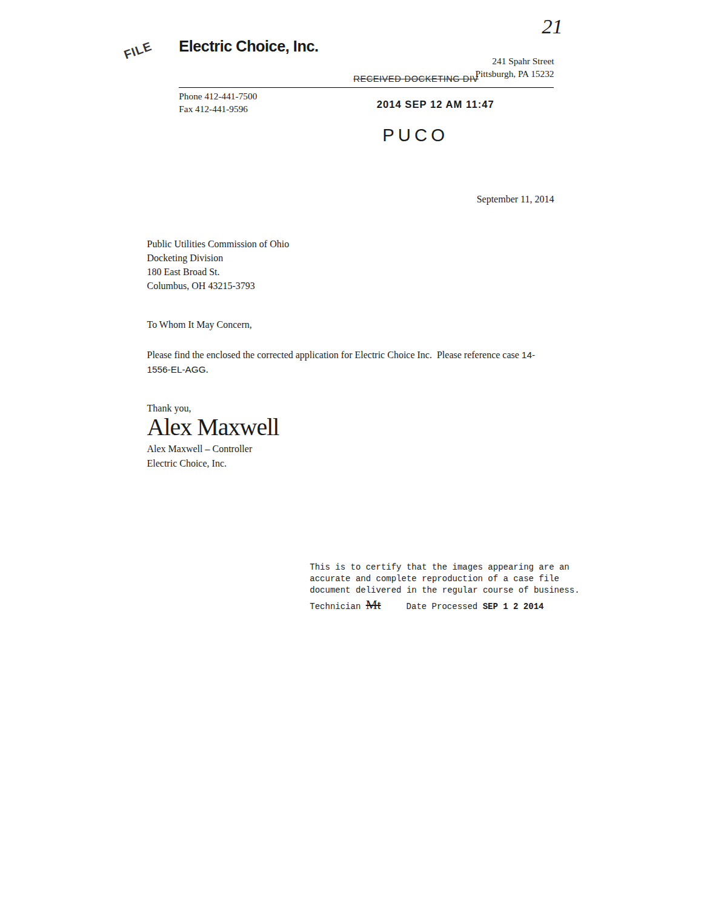21
FILE
Electric Choice, Inc.
241 Spahr Street
Pittsburgh, PA 15232
RECEIVED-DOCKETING DIV
2014 SEP 12 AM 11:47
PUCO
Phone 412-441-7500
Fax 412-441-9596
September 11, 2014
Public Utilities Commission of Ohio
Docketing Division
180 East Broad St.
Columbus, OH 43215-3793
To Whom It May Concern,
Please find the enclosed the corrected application for Electric Choice Inc. Please reference case 14-1556-EL-AGG.
Thank you,
Alex Maxwell
Alex Maxwell – Controller
Electric Choice, Inc.
This is to certify that the images appearing are an
accurate and complete reproduction of a case file
document delivered in the regular course of business.
Technician Mt Date Processed SEP 1 2 2014